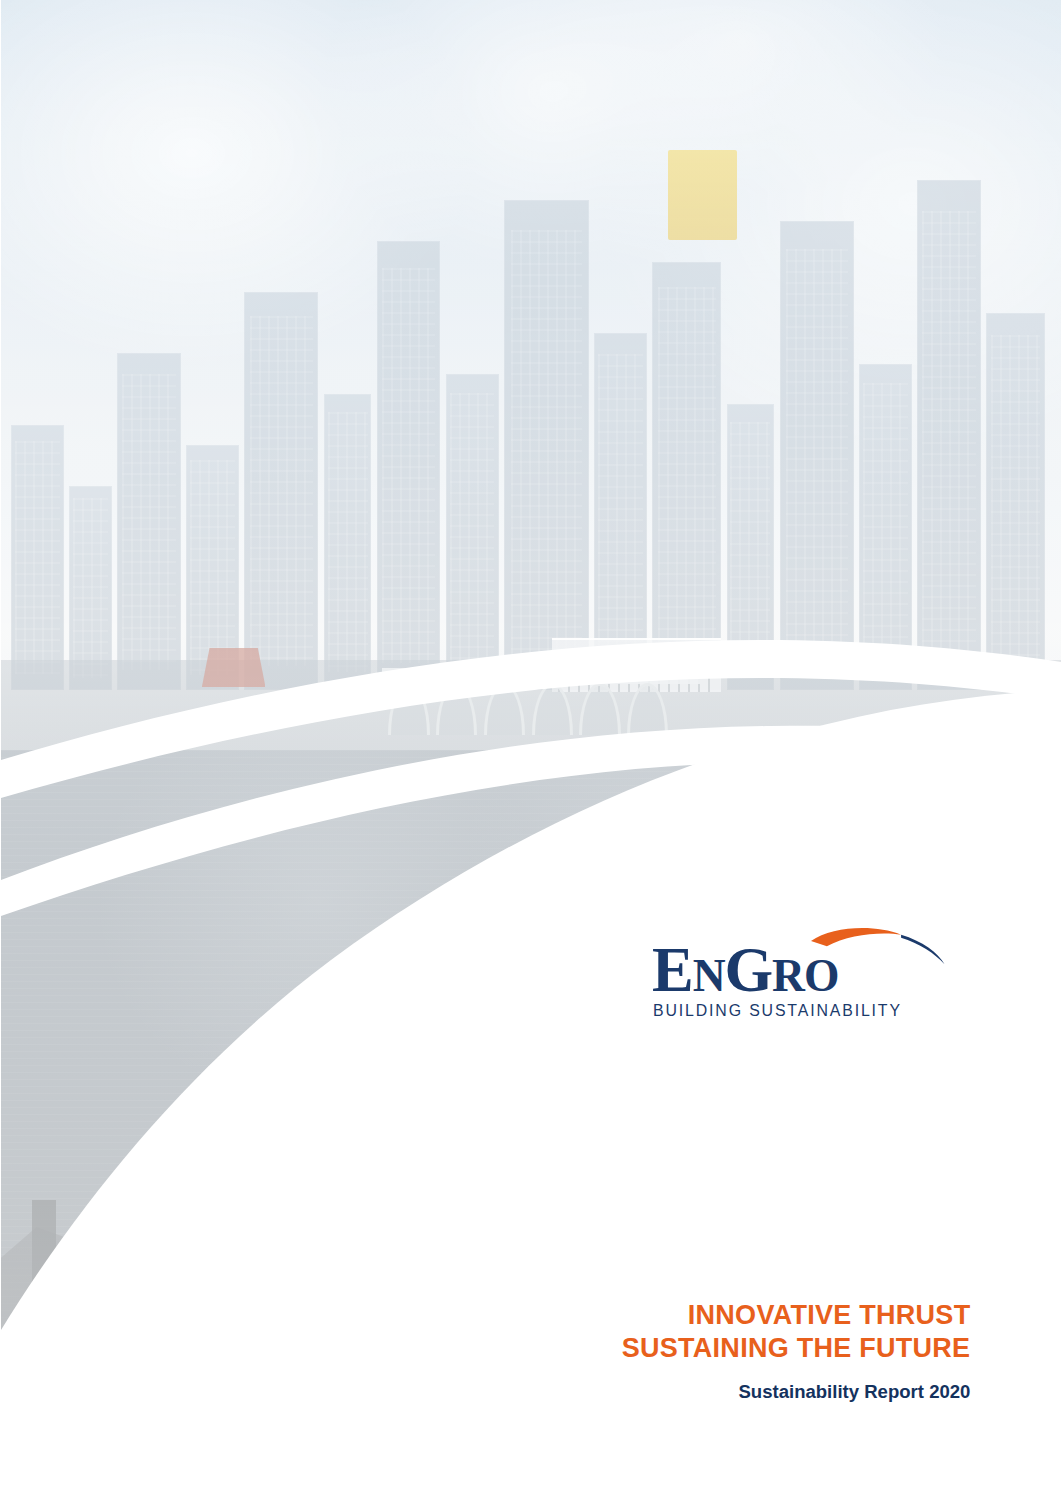ENGRO BUILDING SUSTAINABILITY
Innovative Thrust
Sustaining the Future
Sustainability Report 2020